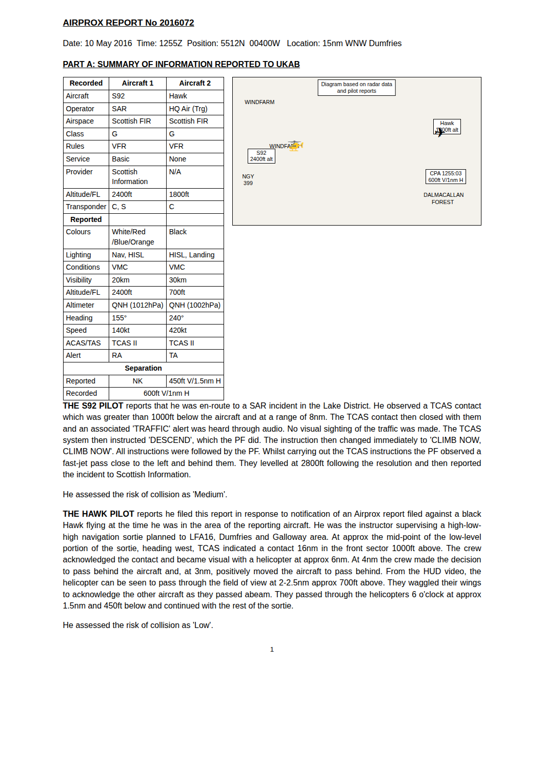AIRPROX REPORT No 2016072
Date: 10 May 2016 Time: 1255Z Position: 5512N 00400W Location: 15nm WNW Dumfries
PART A: SUMMARY OF INFORMATION REPORTED TO UKAB
| Recorded | Aircraft 1 | Aircraft 2 |
| --- | --- | --- |
| Aircraft | S92 | Hawk |
| Operator | SAR | HQ Air (Trg) |
| Airspace | Scottish FIR | Scottish FIR |
| Class | G | G |
| Rules | VFR | VFR |
| Service | Basic | None |
| Provider | Scottish Information | N/A |
| Altitude/FL | 2400ft | 1800ft |
| Transponder | C, S | C |
| Reported | | |
| Colours | White/Red /Blue/Orange | Black |
| Lighting | Nav, HISL | HISL, Landing |
| Conditions | VMC | VMC |
| Visibility | 20km | 30km |
| Altitude/FL | 2400ft | 700ft |
| Altimeter | QNH (1012hPa) | QNH (1002hPa) |
| Heading | 155° | 240° |
| Speed | 140kt | 420kt |
| ACAS/TAS | TCAS II | TCAS II |
| Alert | RA | TA |
| Separation |
| Reported | NK | 450ft V/1.5nm H |
| Recorded | 600ft V/1nm H |
Diagram based on radar data
and pilot reports
WINDFARM
WINDFARM
Hawk
1800ft alt
S92
2400ft alt
CPA 1255:03
600ft V/1nm H
NGY
399
DALMACALLAN
FOREST
✈
🚁
THE S92 PILOT reports that he was en-route to a SAR incident in the Lake District. He observed a TCAS contact which was greater than 1000ft below the aircraft and at a range of 8nm. The TCAS contact then closed with them and an associated 'TRAFFIC' alert was heard through audio. No visual sighting of the traffic was made. The TCAS system then instructed 'DESCEND', which the PF did. The instruction then changed immediately to 'CLIMB NOW, CLIMB NOW'. All instructions were followed by the PF. Whilst carrying out the TCAS instructions the PF observed a fast-jet pass close to the left and behind them. They levelled at 2800ft following the resolution and then reported the incident to Scottish Information.
He assessed the risk of collision as 'Medium'.
THE HAWK PILOT reports he filed this report in response to notification of an Airprox report filed against a black Hawk flying at the time he was in the area of the reporting aircraft. He was the instructor supervising a high-low-high navigation sortie planned to LFA16, Dumfries and Galloway area. At approx the mid-point of the low-level portion of the sortie, heading west, TCAS indicated a contact 16nm in the front sector 1000ft above. The crew acknowledged the contact and became visual with a helicopter at approx 6nm. At 4nm the crew made the decision to pass behind the aircraft and, at 3nm, positively moved the aircraft to pass behind. From the HUD video, the helicopter can be seen to pass through the field of view at 2-2.5nm approx 700ft above. They waggled their wings to acknowledge the other aircraft as they passed abeam. They passed through the helicopters 6 o'clock at approx 1.5nm and 450ft below and continued with the rest of the sortie.
He assessed the risk of collision as 'Low'.
1